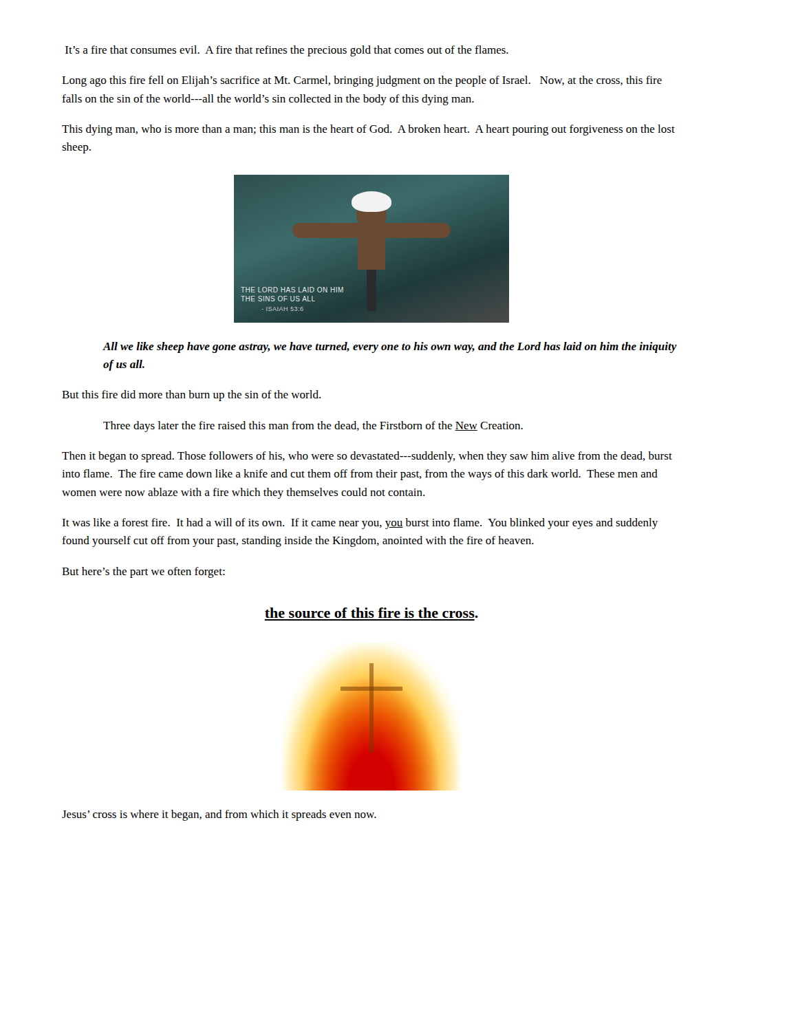It’s a fire that consumes evil. A fire that refines the precious gold that comes out of the flames.
Long ago this fire fell on Elijah’s sacrifice at Mt. Carmel, bringing judgment on the people of Israel. Now, at the cross, this fire falls on the sin of the world---all the world’s sin collected in the body of this dying man.
This dying man, who is more than a man; this man is the heart of God. A broken heart. A heart pouring out forgiveness on the lost sheep.
THE LORD HAS LAID ON HIM
THE SINS OF US ALL
- ISAIAH 53:6
All we like sheep have gone astray, we have turned, every one to his own way, and the Lord has laid on him the iniquity of us all.
But this fire did more than burn up the sin of the world.
Three days later the fire raised this man from the dead, the Firstborn of the New Creation.
Then it began to spread. Those followers of his, who were so devastated---suddenly, when they saw him alive from the dead, burst into flame. The fire came down like a knife and cut them off from their past, from the ways of this dark world. These men and women were now ablaze with a fire which they themselves could not contain.
It was like a forest fire. It had a will of its own. If it came near you, you burst into flame. You blinked your eyes and suddenly found yourself cut off from your past, standing inside the Kingdom, anointed with the fire of heaven.
But here’s the part we often forget:
the source of this fire is the cross.
Jesus’ cross is where it began, and from which it spreads even now.